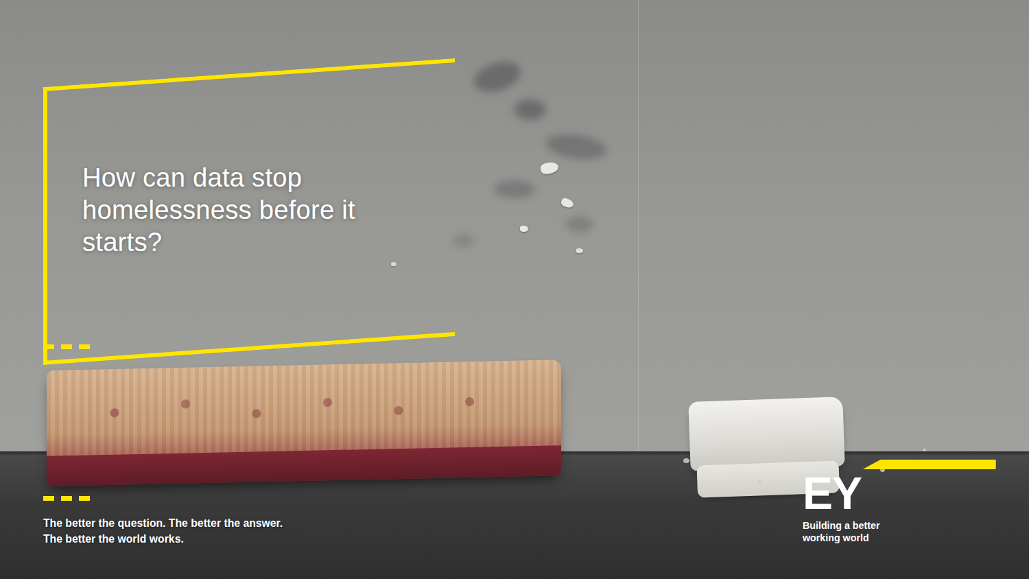How can data stop homelessness before it starts?
The better the question. The better the answer.
The better the world works.
EY
Building a better
working world